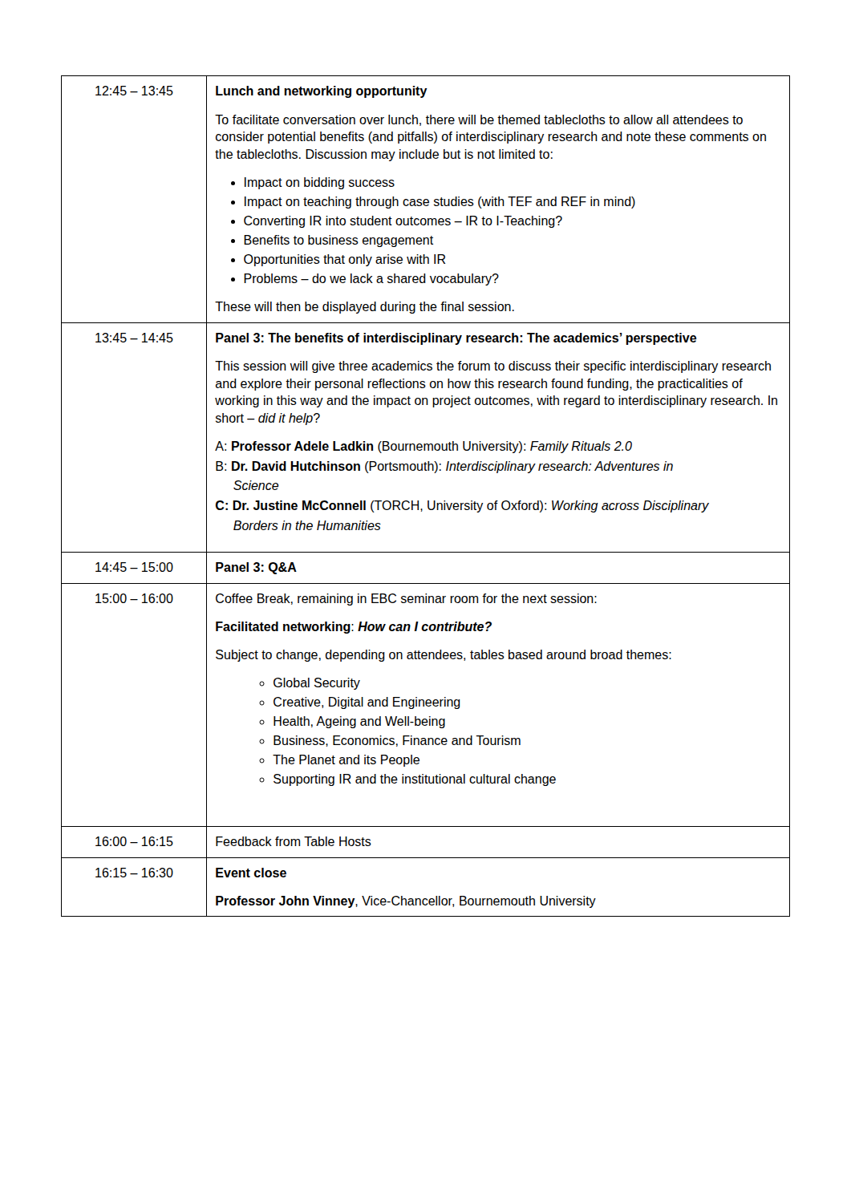| 12:45 – 13:45 | Lunch and networking opportunity To facilitate conversation over lunch, there will be themed tablecloths to allow all attendees to consider potential benefits (and pitfalls) of interdisciplinary research and note these comments on the tablecloths. Discussion may include but is not limited to: Impact on bidding success Impact on teaching through case studies (with TEF and REF in mind) Converting IR into student outcomes – IR to I-Teaching? Benefits to business engagement Opportunities that only arise with IR Problems – do we lack a shared vocabulary? These will then be displayed during the final session. |
| 13:45 – 14:45 | Panel 3: The benefits of interdisciplinary research: The academics’ perspective This session will give three academics the forum to discuss their specific interdisciplinary research and explore their personal reflections on how this research found funding, the practicalities of working in this way and the impact on project outcomes, with regard to interdisciplinary research. In short – did it help ? A: Professor Adele Ladkin (Bournemouth University): Family Rituals 2.0 B: Dr. David Hutchinson (Portsmouth): Interdisciplinary research: Adventures in Science C: Dr. Justine McConnell (TORCH, University of Oxford): Working across Disciplinary Borders in the Humanities |
| 14:45 – 15:00 | Panel 3: Q&A |
| 15:00 – 16:00 | Coffee Break, remaining in EBC seminar room for the next session: Facilitated networking : How can I contribute? Subject to change, depending on attendees, tables based around broad themes: Global Security Creative, Digital and Engineering Health, Ageing and Well-being Business, Economics, Finance and Tourism The Planet and its People Supporting IR and the institutional cultural change |
| 16:00 – 16:15 | Feedback from Table Hosts |
| 16:15 – 16:30 | Event close Professor John Vinney , Vice-Chancellor, Bournemouth University |